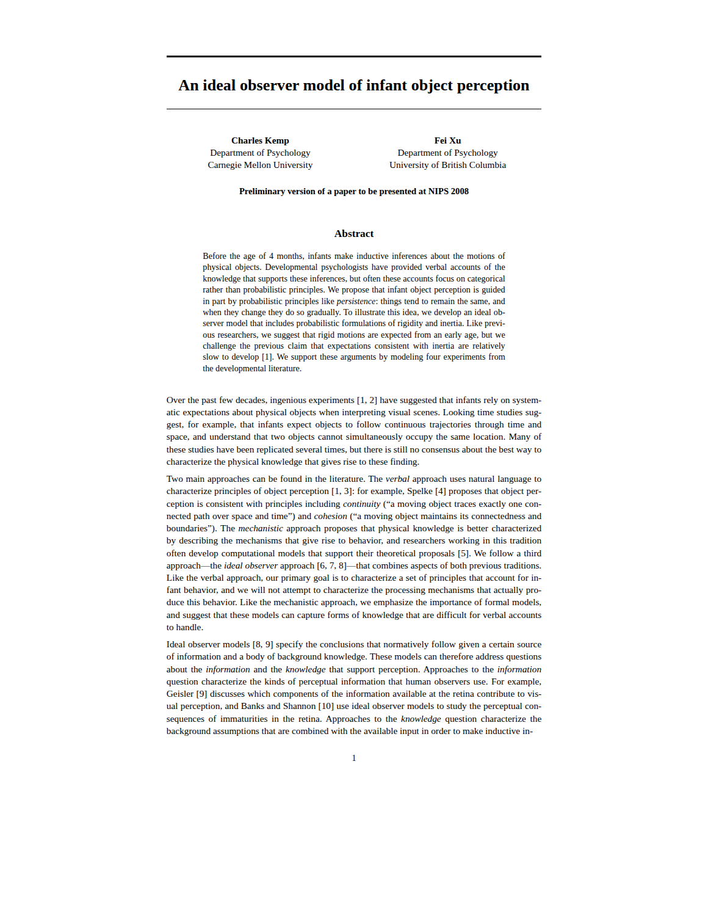An ideal observer model of infant object perception
Charles Kemp
Department of Psychology
Carnegie Mellon University
Fei Xu
Department of Psychology
University of British Columbia
Preliminary version of a paper to be presented at NIPS 2008
Abstract
Before the age of 4 months, infants make inductive inferences about the motions of physical objects. Developmental psychologists have provided verbal accounts of the knowledge that supports these inferences, but often these accounts focus on categorical rather than probabilistic principles. We propose that infant object perception is guided in part by probabilistic principles like persistence: things tend to remain the same, and when they change they do so gradually. To illustrate this idea, we develop an ideal observer model that includes probabilistic formulations of rigidity and inertia. Like previous researchers, we suggest that rigid motions are expected from an early age, but we challenge the previous claim that expectations consistent with inertia are relatively slow to develop [1]. We support these arguments by modeling four experiments from the developmental literature.
Over the past few decades, ingenious experiments [1, 2] have suggested that infants rely on systematic expectations about physical objects when interpreting visual scenes. Looking time studies suggest, for example, that infants expect objects to follow continuous trajectories through time and space, and understand that two objects cannot simultaneously occupy the same location. Many of these studies have been replicated several times, but there is still no consensus about the best way to characterize the physical knowledge that gives rise to these finding.
Two main approaches can be found in the literature. The verbal approach uses natural language to characterize principles of object perception [1, 3]: for example, Spelke [4] proposes that object perception is consistent with principles including continuity (“a moving object traces exactly one connected path over space and time”) and cohesion (“a moving object maintains its connectedness and boundaries”). The mechanistic approach proposes that physical knowledge is better characterized by describing the mechanisms that give rise to behavior, and researchers working in this tradition often develop computational models that support their theoretical proposals [5]. We follow a third approach—the ideal observer approach [6, 7, 8]—that combines aspects of both previous traditions. Like the verbal approach, our primary goal is to characterize a set of principles that account for infant behavior, and we will not attempt to characterize the processing mechanisms that actually produce this behavior. Like the mechanistic approach, we emphasize the importance of formal models, and suggest that these models can capture forms of knowledge that are difficult for verbal accounts to handle.
Ideal observer models [8, 9] specify the conclusions that normatively follow given a certain source of information and a body of background knowledge. These models can therefore address questions about the information and the knowledge that support perception. Approaches to the information question characterize the kinds of perceptual information that human observers use. For example, Geisler [9] discusses which components of the information available at the retina contribute to visual perception, and Banks and Shannon [10] use ideal observer models to study the perceptual consequences of immaturities in the retina. Approaches to the knowledge question characterize the background assumptions that are combined with the available input in order to make inductive in-
1